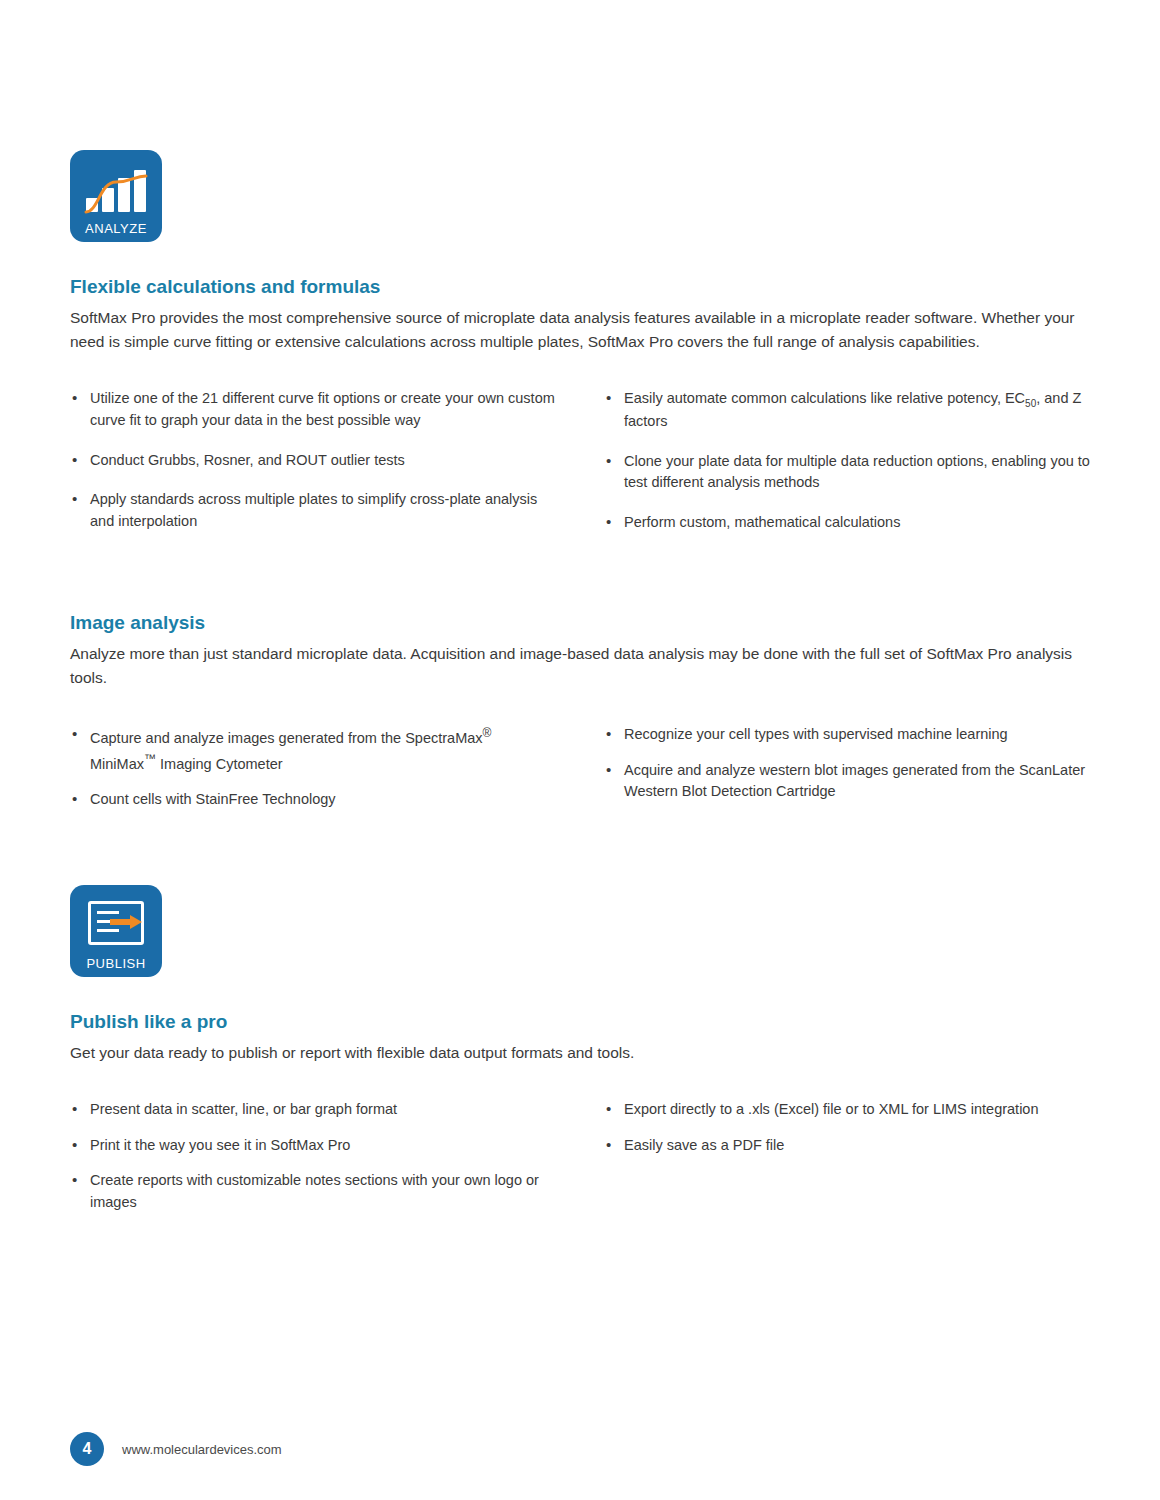ANALYZE
Flexible calculations and formulas
SoftMax Pro provides the most comprehensive source of microplate data analysis features available in a microplate reader software. Whether your need is simple curve fitting or extensive calculations across multiple plates, SoftMax Pro covers the full range of analysis capabilities.
Utilize one of the 21 different curve fit options or create your own custom curve fit to graph your data in the best possible way
Conduct Grubbs, Rosner, and ROUT outlier tests
Apply standards across multiple plates to simplify cross-plate analysis and interpolation
Easily automate common calculations like relative potency, EC50, and Z factors
Clone your plate data for multiple data reduction options, enabling you to test different analysis methods
Perform custom, mathematical calculations
Image analysis
Analyze more than just standard microplate data. Acquisition and image-based data analysis may be done with the full set of SoftMax Pro analysis tools.
Capture and analyze images generated from the SpectraMax® MiniMax™ Imaging Cytometer
Count cells with StainFree Technology
Recognize your cell types with supervised machine learning
Acquire and analyze western blot images generated from the ScanLater Western Blot Detection Cartridge
PUBLISH
Publish like a pro
Get your data ready to publish or report with flexible data output formats and tools.
Present data in scatter, line, or bar graph format
Print it the way you see it in SoftMax Pro
Create reports with customizable notes sections with your own logo or images
Export directly to a .xls (Excel) file or to XML for LIMS integration
Easily save as a PDF file
4
www.moleculardevices.com